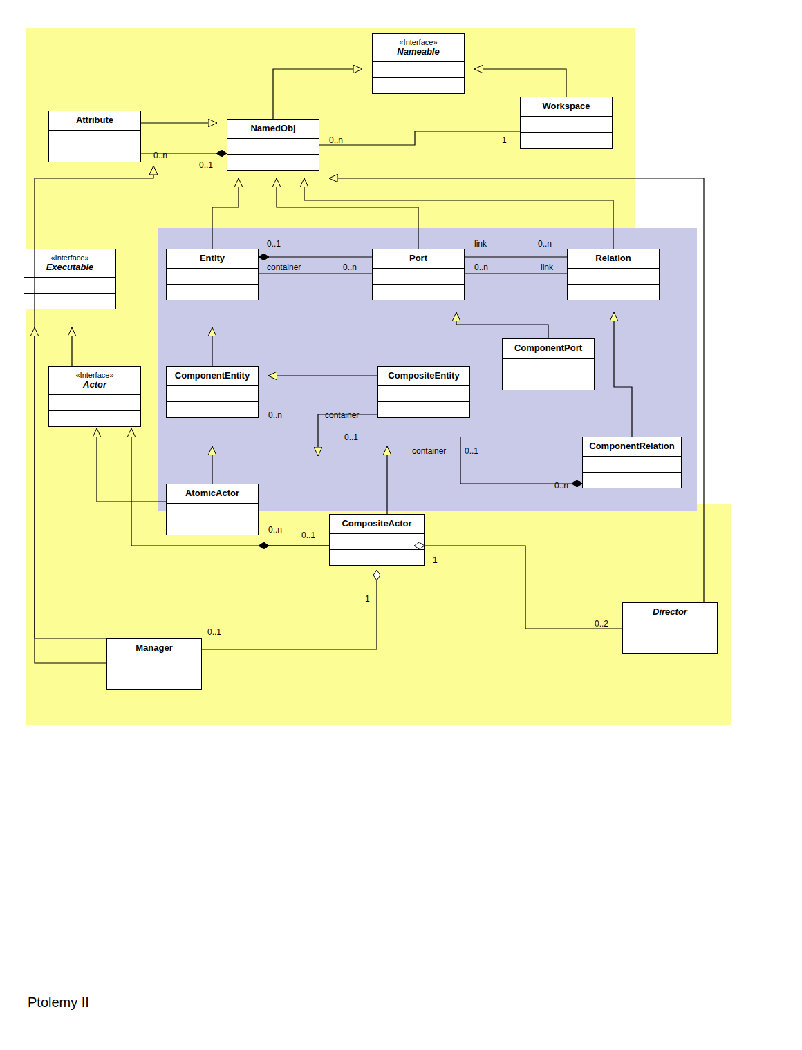«Interface»Nameable
Workspace
Attribute
NamedObj
«Interface»Executable
Entity
Port
Relation
ComponentPort
«Interface»Actor
ComponentEntity
CompositeEntity
ComponentRelation
AtomicActor
CompositeActor
Director
Manager
0..n
0..1
0..n
1
0..1
container
0..n
link
0..n
0..n
link
0..n
container
0..1
container
0..1
0..n
0..n
0..1
1
1
0..2
0..1
Ptolemy II